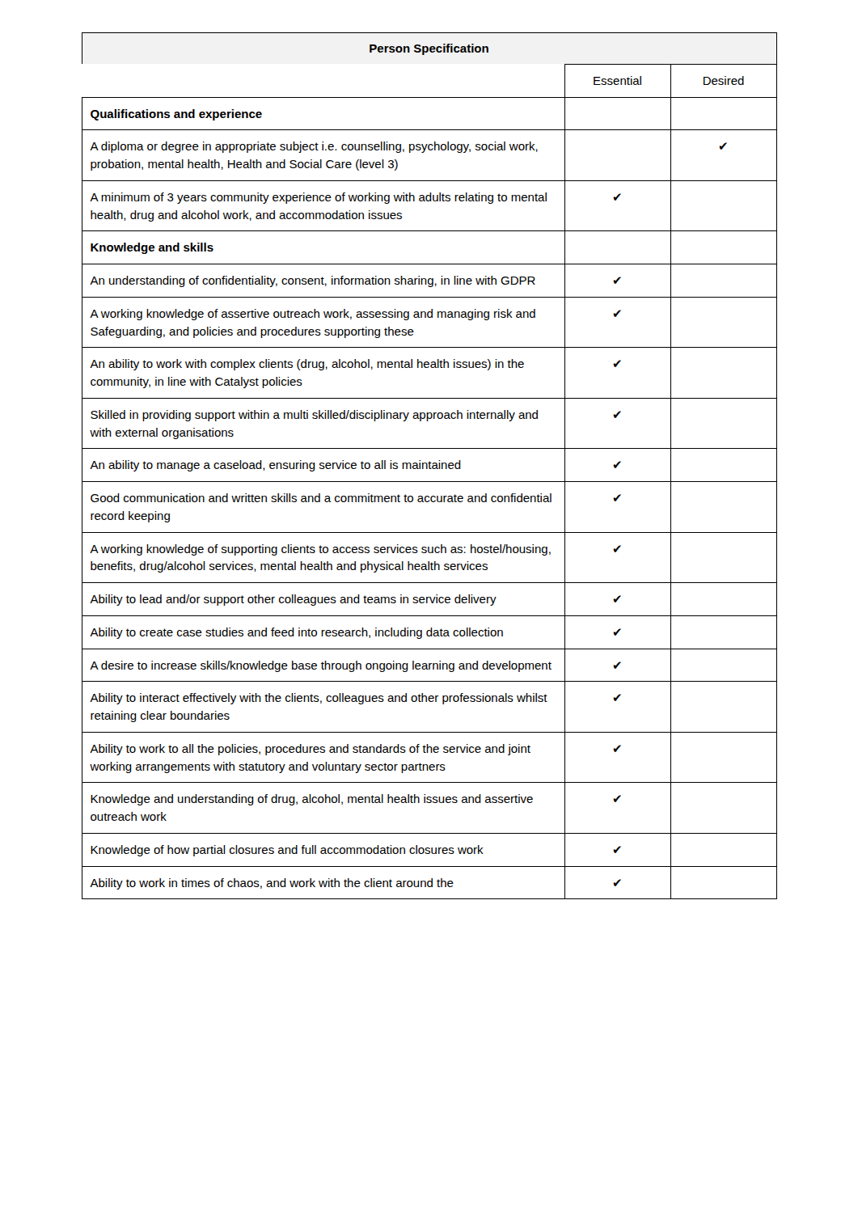Person Specification
| | Essential | Desired |
| --- | --- | --- |
| Qualifications and experience | | |
| A diploma or degree in appropriate subject i.e. counselling, psychology, social work, probation, mental health, Health and Social Care (level 3) | | |
| A minimum of 3 years community experience of working with adults relating to mental health, drug and alcohol work, and accommodation issues | | |
| Knowledge and skills | | |
| An understanding of confidentiality, consent, information sharing, in line with GDPR | | |
| A working knowledge of assertive outreach work, assessing and managing risk and Safeguarding, and policies and procedures supporting these | | |
| An ability to work with complex clients (drug, alcohol, mental health issues) in the community, in line with Catalyst policies | | |
| Skilled in providing support within a multi skilled/disciplinary approach internally and with external organisations | | |
| An ability to manage a caseload, ensuring service to all is maintained | | |
| Good communication and written skills and a commitment to accurate and confidential record keeping | | |
| A working knowledge of supporting clients to access services such as: hostel/housing, benefits, drug/alcohol services, mental health and physical health services | | |
| Ability to lead and/or support other colleagues and teams in service delivery | | |
| Ability to create case studies and feed into research, including data collection | | |
| A desire to increase skills/knowledge base through ongoing learning and development | | |
| Ability to interact effectively with the clients, colleagues and other professionals whilst retaining clear boundaries | | |
| Ability to work to all the policies, procedures and standards of the service and joint working arrangements with statutory and voluntary sector partners | | |
| Knowledge and understanding of drug, alcohol, mental health issues and assertive outreach work | | |
| Knowledge of how partial closures and full accommodation closures work | | |
| Ability to work in times of chaos, and work with the client around the | | |